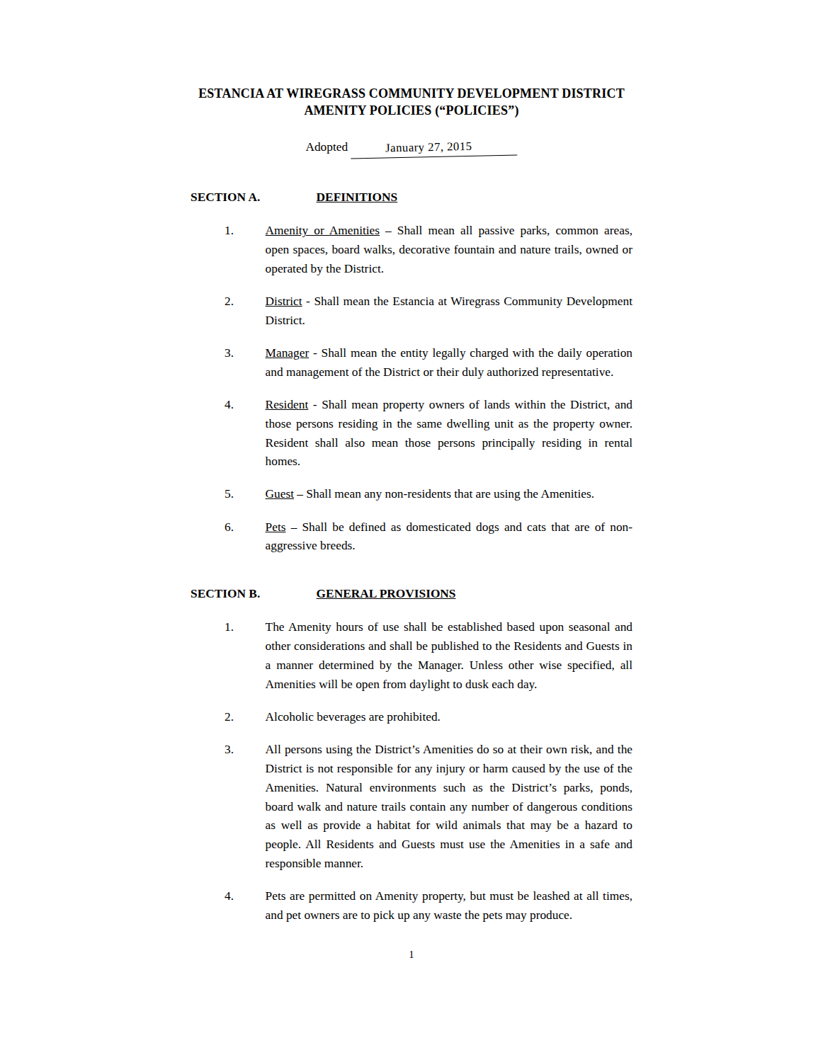ESTANCIA AT WIREGRASS COMMUNITY DEVELOPMENT DISTRICT
AMENITY POLICIES (“POLICIES”)
Adopted January 27, 2015
SECTION A.
DEFINITIONS
1.
Amenity or Amenities – Shall mean all passive parks, common areas, open spaces, board walks, decorative fountain and nature trails, owned or operated by the District.
2.
District - Shall mean the Estancia at Wiregrass Community Development District.
3.
Manager - Shall mean the entity legally charged with the daily operation and management of the District or their duly authorized representative.
4.
Resident - Shall mean property owners of lands within the District, and those persons residing in the same dwelling unit as the property owner. Resident shall also mean those persons principally residing in rental homes.
5.
Guest – Shall mean any non-residents that are using the Amenities.
6.
Pets – Shall be defined as domesticated dogs and cats that are of non-aggressive breeds.
SECTION B.
GENERAL PROVISIONS
1.
The Amenity hours of use shall be established based upon seasonal and other considerations and shall be published to the Residents and Guests in a manner determined by the Manager. Unless other wise specified, all Amenities will be open from daylight to dusk each day.
2.
Alcoholic beverages are prohibited.
3.
All persons using the District’s Amenities do so at their own risk, and the District is not responsible for any injury or harm caused by the use of the Amenities. Natural environments such as the District’s parks, ponds, board walk and nature trails contain any number of dangerous conditions as well as provide a habitat for wild animals that may be a hazard to people. All Residents and Guests must use the Amenities in a safe and responsible manner.
4.
Pets are permitted on Amenity property, but must be leashed at all times, and pet owners are to pick up any waste the pets may produce.
1